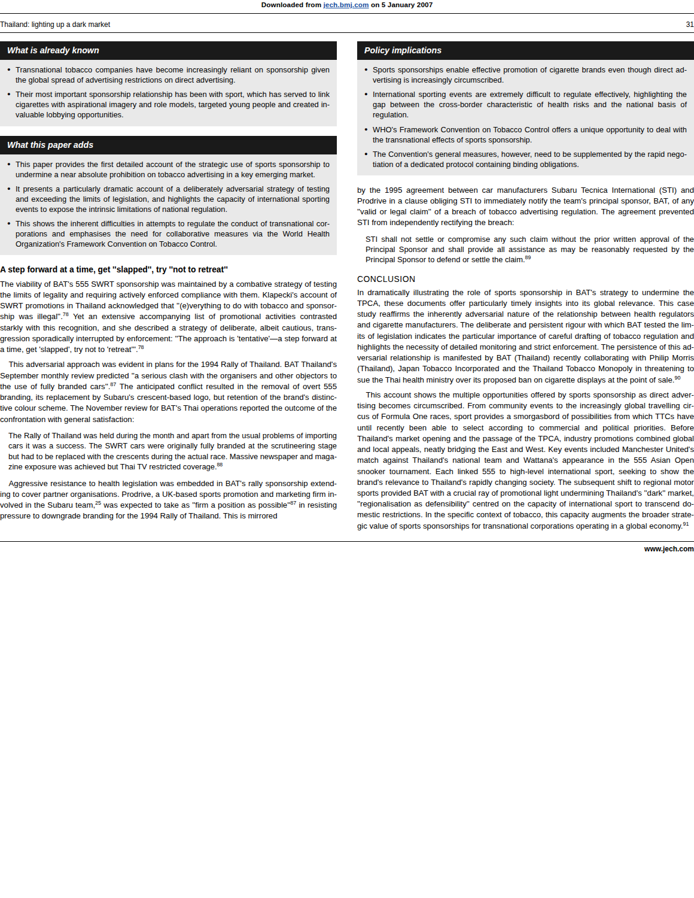Downloaded from jech.bmj.com on 5 January 2007
Thailand: lighting up a dark market 31
What is already known
Transnational tobacco companies have become increasingly reliant on sponsorship given the global spread of advertising restrictions on direct advertising.
Their most important sponsorship relationship has been with sport, which has served to link cigarettes with aspirational imagery and role models, targeted young people and created invaluable lobbying opportunities.
What this paper adds
This paper provides the first detailed account of the strategic use of sports sponsorship to undermine a near absolute prohibition on tobacco advertising in a key emerging market.
It presents a particularly dramatic account of a deliberately adversarial strategy of testing and exceeding the limits of legislation, and highlights the capacity of international sporting events to expose the intrinsic limitations of national regulation.
This shows the inherent difficulties in attempts to regulate the conduct of transnational corporations and emphasises the need for collaborative measures via the World Health Organization's Framework Convention on Tobacco Control.
A step forward at a time, get ''slapped'', try ''not to retreat''
The viability of BAT's 555 SWRT sponsorship was maintained by a combative strategy of testing the limits of legality and requiring actively enforced compliance with them. Klapecki's account of SWRT promotions in Thailand acknowledged that ''(e)verything to do with tobacco and sponsorship was illegal''.78 Yet an extensive accompanying list of promotional activities contrasted starkly with this recognition, and she described a strategy of deliberate, albeit cautious, transgression sporadically interrupted by enforcement: ''The approach is 'tentative'—a step forward at a time, get 'slapped', try not to 'retreat'''.78
This adversarial approach was evident in plans for the 1994 Rally of Thailand. BAT Thailand's September monthly review predicted ''a serious clash with the organisers and other objectors to the use of fully branded cars''.87 The anticipated conflict resulted in the removal of overt 555 branding, its replacement by Subaru's crescent-based logo, but retention of the brand's distinctive colour scheme. The November review for BAT's Thai operations reported the outcome of the confrontation with general satisfaction:
The Rally of Thailand was held during the month and apart from the usual problems of importing cars it was a success. The SWRT cars were originally fully branded at the scrutineering stage but had to be replaced with the crescents during the actual race. Massive newspaper and magazine exposure was achieved but Thai TV restricted coverage.88
Aggressive resistance to health legislation was embedded in BAT's rally sponsorship extending to cover partner organisations. Prodrive, a UK-based sports promotion and marketing firm involved in the Subaru team,25 was expected to take as ''firm a position as possible''87 in resisting pressure to downgrade branding for the 1994 Rally of Thailand. This is mirrored
Policy implications
Sports sponsorships enable effective promotion of cigarette brands even though direct advertising is increasingly circumscribed.
International sporting events are extremely difficult to regulate effectively, highlighting the gap between the cross-border characteristic of health risks and the national basis of regulation.
WHO's Framework Convention on Tobacco Control offers a unique opportunity to deal with the transnational effects of sports sponsorship.
The Convention's general measures, however, need to be supplemented by the rapid negotiation of a dedicated protocol containing binding obligations.
by the 1995 agreement between car manufacturers Subaru Tecnica International (STI) and Prodrive in a clause obliging STI to immediately notify the team's principal sponsor, BAT, of any ''valid or legal claim'' of a breach of tobacco advertising regulation. The agreement prevented STI from independently rectifying the breach:
STI shall not settle or compromise any such claim without the prior written approval of the Principal Sponsor and shall provide all assistance as may be reasonably requested by the Principal Sponsor to defend or settle the claim.89
CONCLUSION
In dramatically illustrating the role of sports sponsorship in BAT's strategy to undermine the TPCA, these documents offer particularly timely insights into its global relevance. This case study reaffirms the inherently adversarial nature of the relationship between health regulators and cigarette manufacturers. The deliberate and persistent rigour with which BAT tested the limits of legislation indicates the particular importance of careful drafting of tobacco regulation and highlights the necessity of detailed monitoring and strict enforcement. The persistence of this adversarial relationship is manifested by BAT (Thailand) recently collaborating with Philip Morris (Thailand), Japan Tobacco Incorporated and the Thailand Tobacco Monopoly in threatening to sue the Thai health ministry over its proposed ban on cigarette displays at the point of sale.90
This account shows the multiple opportunities offered by sports sponsorship as direct advertising becomes circumscribed. From community events to the increasingly global travelling circus of Formula One races, sport provides a smorgasbord of possibilities from which TTCs have until recently been able to select according to commercial and political priorities. Before Thailand's market opening and the passage of the TPCA, industry promotions combined global and local appeals, neatly bridging the East and West. Key events included Manchester United's match against Thailand's national team and Wattana's appearance in the 555 Asian Open snooker tournament. Each linked 555 to high-level international sport, seeking to show the brand's relevance to Thailand's rapidly changing society. The subsequent shift to regional motor sports provided BAT with a crucial ray of promotional light undermining Thailand's ''dark'' market, ''regionalisation as defensibility'' centred on the capacity of international sport to transcend domestic restrictions. In the specific context of tobacco, this capacity augments the broader strategic value of sports sponsorships for transnational corporations operating in a global economy.91
www.jech.com